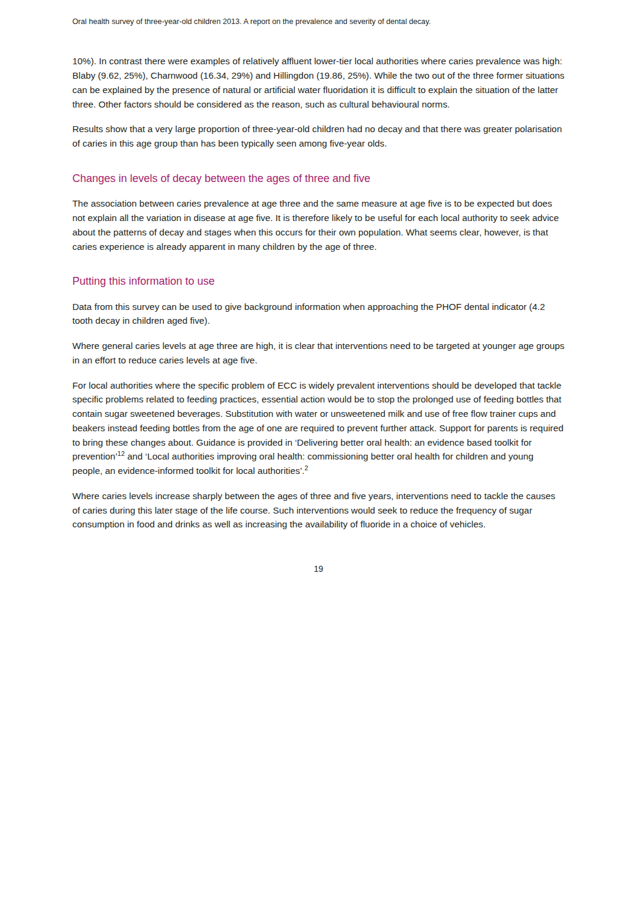Oral health survey of three-year-old children 2013. A report on the prevalence and severity of dental decay.
10%). In contrast there were examples of relatively affluent lower-tier local authorities where caries prevalence was high: Blaby (9.62, 25%), Charnwood (16.34, 29%) and Hillingdon (19.86, 25%). While the two out of the three former situations can be explained by the presence of natural or artificial water fluoridation it is difficult to explain the situation of the latter three. Other factors should be considered as the reason, such as cultural behavioural norms.
Results show that a very large proportion of three-year-old children had no decay and that there was greater polarisation of caries in this age group than has been typically seen among five-year olds.
Changes in levels of decay between the ages of three and five
The association between caries prevalence at age three and the same measure at age five is to be expected but does not explain all the variation in disease at age five. It is therefore likely to be useful for each local authority to seek advice about the patterns of decay and stages when this occurs for their own population. What seems clear, however, is that caries experience is already apparent in many children by the age of three.
Putting this information to use
Data from this survey can be used to give background information when approaching the PHOF dental indicator (4.2 tooth decay in children aged five).
Where general caries levels at age three are high, it is clear that interventions need to be targeted at younger age groups in an effort to reduce caries levels at age five.
For local authorities where the specific problem of ECC is widely prevalent interventions should be developed that tackle specific problems related to feeding practices, essential action would be to stop the prolonged use of feeding bottles that contain sugar sweetened beverages. Substitution with water or unsweetened milk and use of free flow trainer cups and beakers instead feeding bottles from the age of one are required to prevent further attack. Support for parents is required to bring these changes about. Guidance is provided in ‘Delivering better oral health: an evidence based toolkit for prevention’12 and ‘Local authorities improving oral health: commissioning better oral health for children and young people, an evidence-informed toolkit for local authorities’.2
Where caries levels increase sharply between the ages of three and five years, interventions need to tackle the causes of caries during this later stage of the life course. Such interventions would seek to reduce the frequency of sugar consumption in food and drinks as well as increasing the availability of fluoride in a choice of vehicles.
19